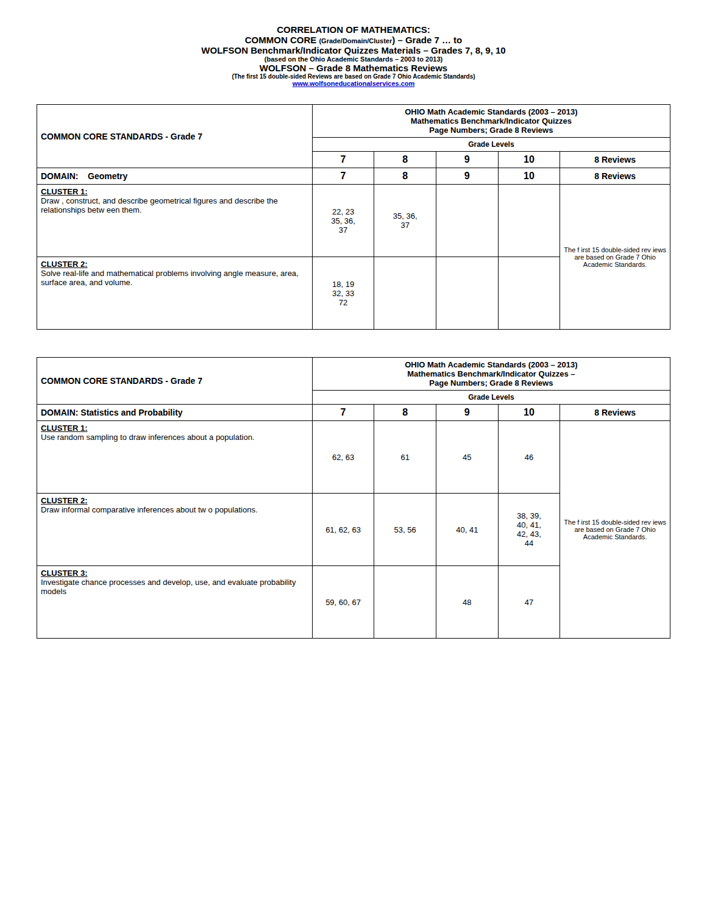CORRELATION OF MATHEMATICS:
COMMON CORE (Grade/Domain/Cluster) – Grade 7 … to
WOLFSON Benchmark/Indicator Quizzes Materials – Grades 7, 8, 9, 10
(based on the Ohio Academic Standards – 2003 to 2013)
WOLFSON – Grade 8 Mathematics Reviews
(The first 15 double-sided Reviews are based on Grade 7 Ohio Academic Standards)
www.wolfsoneducationalservices.com
| COMMON CORE STANDARDS - Grade 7 | OHIO Math Academic Standards (2003 – 2013) Mathematics Benchmark/Indicator Quizzes Page Numbers; Grade 8 Reviews |
| Grade Levels |
| 7 | 8 | 9 | 10 | 8 Reviews |
| DOMAIN: Geometry | 7 | 8 | 9 | 10 | 8 Reviews |
| CLUSTER 1: Draw , construct, and describe geometrical figures and describe the relationships betw een them. | 22, 23 35, 36, 37 | 35, 36, 37 | | | The f irst 15 double-sided rev iews are based on Grade 7 Ohio Academic Standards. |
| CLUSTER 2: Solve real-life and mathematical problems involving angle measure, area, surface area, and volume. | 18, 19 32, 33 72 | | | |
| COMMON CORE STANDARDS - Grade 7 | OHIO Math Academic Standards (2003 – 2013) Mathematics Benchmark/Indicator Quizzes – Page Numbers; Grade 8 Reviews |
| Grade Levels |
| DOMAIN: Statistics and Probability | 7 | 8 | 9 | 10 | 8 Reviews |
| CLUSTER 1: Use random sampling to draw inferences about a population. | 62, 63 | 61 | 45 | 46 | The f irst 15 double-sided rev iews are based on Grade 7 Ohio Academic Standards. |
| CLUSTER 2: Draw informal comparative inferences about tw o populations. | 61, 62, 63 | 53, 56 | 40, 41 | 38, 39, 40, 41, 42, 43, 44 |
| CLUSTER 3: Investigate chance processes and develop, use, and evaluate probability models | 59, 60, 67 | | 48 | 47 |